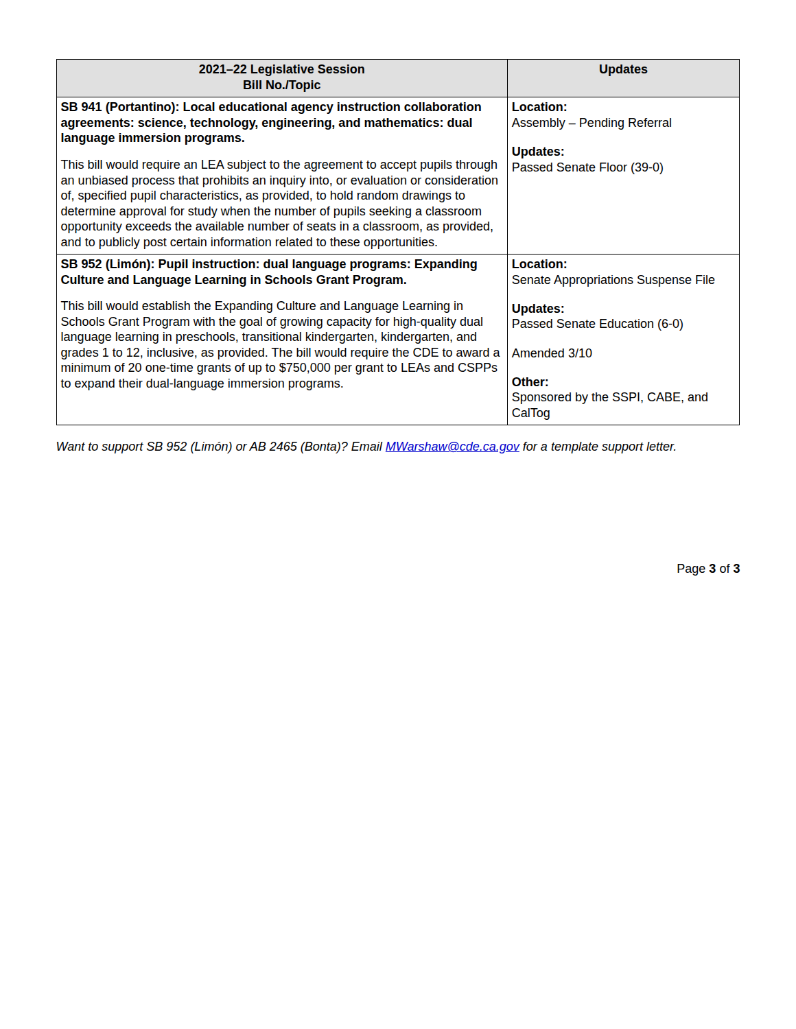| 2021–22 Legislative Session Bill No./Topic | Updates |
| --- | --- |
| SB 941 (Portantino): Local educational agency instruction collaboration agreements: science, technology, engineering, and mathematics: dual language immersion programs. This bill would require an LEA subject to the agreement to accept pupils through an unbiased process that prohibits an inquiry into, or evaluation or consideration of, specified pupil characteristics, as provided, to hold random drawings to determine approval for study when the number of pupils seeking a classroom opportunity exceeds the available number of seats in a classroom, as provided, and to publicly post certain information related to these opportunities. | Location: Assembly – Pending Referral Updates: Passed Senate Floor (39-0) |
| SB 952 (Limón): Pupil instruction: dual language programs: Expanding Culture and Language Learning in Schools Grant Program. This bill would establish the Expanding Culture and Language Learning in Schools Grant Program with the goal of growing capacity for high-quality dual language learning in preschools, transitional kindergarten, kindergarten, and grades 1 to 12, inclusive, as provided. The bill would require the CDE to award a minimum of 20 one-time grants of up to $750,000 per grant to LEAs and CSPPs to expand their dual-language immersion programs. | Location: Senate Appropriations Suspense File Updates: Passed Senate Education (6-0) Amended 3/10 Other: Sponsored by the SSPI, CABE, and CalTog |
Want to support SB 952 (Limón) or AB 2465 (Bonta)? Email MWarshaw@cde.ca.gov for a template support letter.
Page 3 of 3